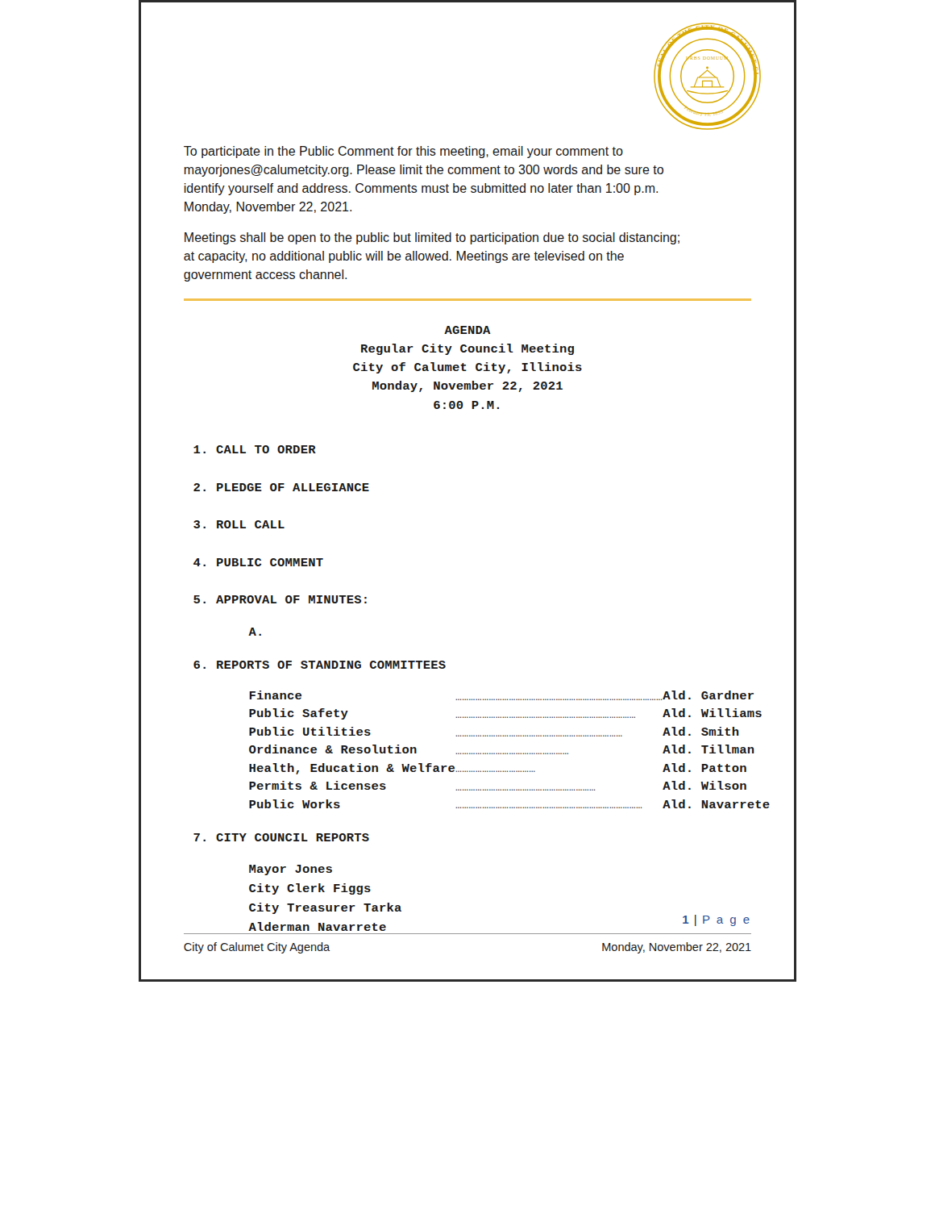SEAL OF THE CITY OF CALUMET CITY ILLINOIS February 13, 1893 URBS DOMUUM
To participate in the Public Comment for this meeting, email your comment to mayorjones@calumetcity.org. Please limit the comment to 300 words and be sure to identify yourself and address. Comments must be submitted no later than 1:00 p.m. Monday, November 22, 2021.
Meetings shall be open to the public but limited to participation due to social distancing; at capacity, no additional public will be allowed. Meetings are televised on the government access channel.
AGENDA
Regular City Council Meeting
City of Calumet City, Illinois
Monday, November 22, 2021
6:00 P.M.
CALL TO ORDER
PLEDGE OF ALLEGIANCE
ROLL CALL
PUBLIC COMMENT
APPROVAL OF MINUTES:
A.
REPORTS OF STANDING COMMITTEES
| Finance | ………………………………………………………………………………… | Ald. Gardner |
| Public Safety | ……………………………………………………………………… | Ald. Williams |
| Public Utilities | ………………………………………………………………… | Ald. Smith |
| Ordinance & Resolution | …………………………………………… | Ald. Tillman |
| Health, Education & Welfare | ……………………………… | Ald. Patton |
| Permits & Licenses | ……………………………………………………… | Ald. Wilson |
| Public Works | ………………………………………………………………………… | Ald. Navarrete |
CITY COUNCIL REPORTS
Mayor Jones
City Clerk Figgs
City Treasurer Tarka
Alderman Navarrete
1 | P a g e
City of Calumet City Agenda Monday, November 22, 2021